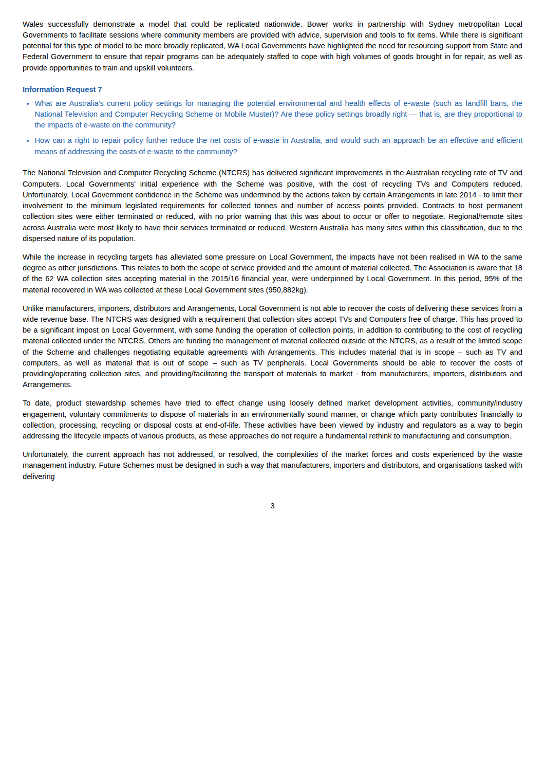Wales successfully demonstrate a model that could be replicated nationwide. Bower works in partnership with Sydney metropolitan Local Governments to facilitate sessions where community members are provided with advice, supervision and tools to fix items. While there is significant potential for this type of model to be more broadly replicated, WA Local Governments have highlighted the need for resourcing support from State and Federal Government to ensure that repair programs can be adequately staffed to cope with high volumes of goods brought in for repair, as well as provide opportunities to train and upskill volunteers.
Information Request 7
What are Australia’s current policy settings for managing the potential environmental and health effects of e-waste (such as landfill bans, the National Television and Computer Recycling Scheme or Mobile Muster)? Are these policy settings broadly right — that is, are they proportional to the impacts of e-waste on the community?
How can a right to repair policy further reduce the net costs of e-waste in Australia, and would such an approach be an effective and efficient means of addressing the costs of e-waste to the community?
The National Television and Computer Recycling Scheme (NTCRS) has delivered significant improvements in the Australian recycling rate of TV and Computers. Local Governments’ initial experience with the Scheme was positive, with the cost of recycling TVs and Computers reduced. Unfortunately, Local Government confidence in the Scheme was undermined by the actions taken by certain Arrangements in late 2014 - to limit their involvement to the minimum legislated requirements for collected tonnes and number of access points provided. Contracts to host permanent collection sites were either terminated or reduced, with no prior warning that this was about to occur or offer to negotiate. Regional/remote sites across Australia were most likely to have their services terminated or reduced. Western Australia has many sites within this classification, due to the dispersed nature of its population.
While the increase in recycling targets has alleviated some pressure on Local Government, the impacts have not been realised in WA to the same degree as other jurisdictions. This relates to both the scope of service provided and the amount of material collected. The Association is aware that 18 of the 62 WA collection sites accepting material in the 2015/16 financial year, were underpinned by Local Government. In this period, 95% of the material recovered in WA was collected at these Local Government sites (950,882kg).
Unlike manufacturers, importers, distributors and Arrangements, Local Government is not able to recover the costs of delivering these services from a wide revenue base. The NTCRS was designed with a requirement that collection sites accept TVs and Computers free of charge. This has proved to be a significant impost on Local Government, with some funding the operation of collection points, in addition to contributing to the cost of recycling material collected under the NTCRS. Others are funding the management of material collected outside of the NTCRS, as a result of the limited scope of the Scheme and challenges negotiating equitable agreements with Arrangements. This includes material that is in scope – such as TV and computers, as well as material that is out of scope – such as TV peripherals. Local Governments should be able to recover the costs of providing/operating collection sites, and providing/facilitating the transport of materials to market - from manufacturers, importers, distributors and Arrangements.
To date, product stewardship schemes have tried to effect change using loosely defined market development activities, community/industry engagement, voluntary commitments to dispose of materials in an environmentally sound manner, or change which party contributes financially to collection, processing, recycling or disposal costs at end-of-life. These activities have been viewed by industry and regulators as a way to begin addressing the lifecycle impacts of various products, as these approaches do not require a fundamental rethink to manufacturing and consumption.
Unfortunately, the current approach has not addressed, or resolved, the complexities of the market forces and costs experienced by the waste management industry. Future Schemes must be designed in such a way that manufacturers, importers and distributors, and organisations tasked with delivering
3